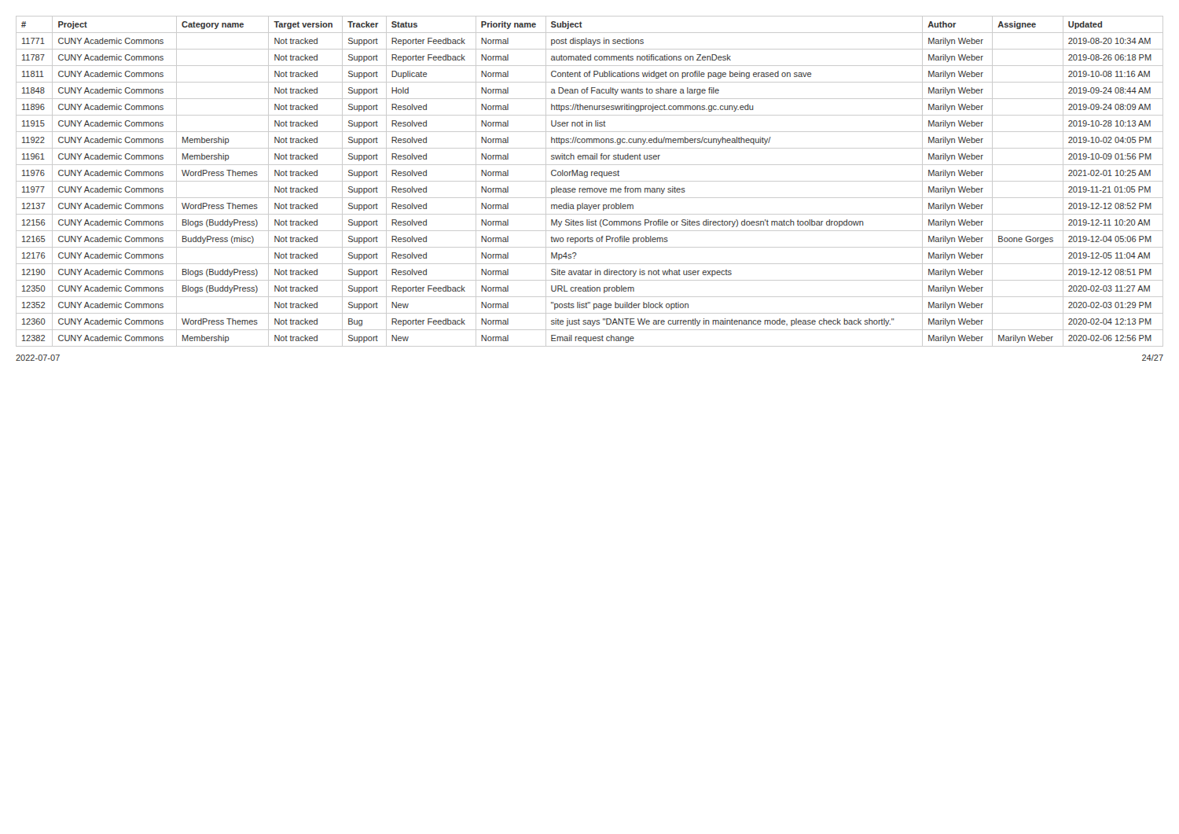| # | Project | Category name | Target version | Tracker | Status | Priority name | Subject | Author | Assignee | Updated |
| --- | --- | --- | --- | --- | --- | --- | --- | --- | --- | --- |
| 11771 | CUNY Academic Commons | | Not tracked | Support | Reporter Feedback | Normal | post displays in sections | Marilyn Weber | | 2019-08-20 10:34 AM |
| 11787 | CUNY Academic Commons | | Not tracked | Support | Reporter Feedback | Normal | automated comments notifications on ZenDesk | Marilyn Weber | | 2019-08-26 06:18 PM |
| 11811 | CUNY Academic Commons | | Not tracked | Support | Duplicate | Normal | Content of Publications widget on profile page being erased on save | Marilyn Weber | | 2019-10-08 11:16 AM |
| 11848 | CUNY Academic Commons | | Not tracked | Support | Hold | Normal | a Dean of Faculty wants to share a large file | Marilyn Weber | | 2019-09-24 08:44 AM |
| 11896 | CUNY Academic Commons | | Not tracked | Support | Resolved | Normal | https://thenurseswritingproject.commons.gc.cuny.edu | Marilyn Weber | | 2019-09-24 08:09 AM |
| 11915 | CUNY Academic Commons | | Not tracked | Support | Resolved | Normal | User not in list | Marilyn Weber | | 2019-10-28 10:13 AM |
| 11922 | CUNY Academic Commons | Membership | Not tracked | Support | Resolved | Normal | https://commons.gc.cuny.edu/members/cunyhealthequity/ | Marilyn Weber | | 2019-10-02 04:05 PM |
| 11961 | CUNY Academic Commons | Membership | Not tracked | Support | Resolved | Normal | switch email for student user | Marilyn Weber | | 2019-10-09 01:56 PM |
| 11976 | CUNY Academic Commons | WordPress Themes | Not tracked | Support | Resolved | Normal | ColorMag request | Marilyn Weber | | 2021-02-01 10:25 AM |
| 11977 | CUNY Academic Commons | | Not tracked | Support | Resolved | Normal | please remove me from many sites | Marilyn Weber | | 2019-11-21 01:05 PM |
| 12137 | CUNY Academic Commons | WordPress Themes | Not tracked | Support | Resolved | Normal | media player problem | Marilyn Weber | | 2019-12-12 08:52 PM |
| 12156 | CUNY Academic Commons | Blogs (BuddyPress) | Not tracked | Support | Resolved | Normal | My Sites list (Commons Profile or Sites directory) doesn't match toolbar dropdown | Marilyn Weber | | 2019-12-11 10:20 AM |
| 12165 | CUNY Academic Commons | BuddyPress (misc) | Not tracked | Support | Resolved | Normal | two reports of Profile problems | Marilyn Weber | Boone Gorges | 2019-12-04 05:06 PM |
| 12176 | CUNY Academic Commons | | Not tracked | Support | Resolved | Normal | Mp4s? | Marilyn Weber | | 2019-12-05 11:04 AM |
| 12190 | CUNY Academic Commons | Blogs (BuddyPress) | Not tracked | Support | Resolved | Normal | Site avatar in directory is not what user expects | Marilyn Weber | | 2019-12-12 08:51 PM |
| 12350 | CUNY Academic Commons | Blogs (BuddyPress) | Not tracked | Support | Reporter Feedback | Normal | URL creation problem | Marilyn Weber | | 2020-02-03 11:27 AM |
| 12352 | CUNY Academic Commons | | Not tracked | Support | New | Normal | "posts list" page builder block option | Marilyn Weber | | 2020-02-03 01:29 PM |
| 12360 | CUNY Academic Commons | WordPress Themes | Not tracked | Bug | Reporter Feedback | Normal | site just says "DANTE We are currently in maintenance mode, please check back shortly." | Marilyn Weber | | 2020-02-04 12:13 PM |
| 12382 | CUNY Academic Commons | Membership | Not tracked | Support | New | Normal | Email request change | Marilyn Weber | Marilyn Weber | 2020-02-06 12:56 PM |
2022-07-07 24/27